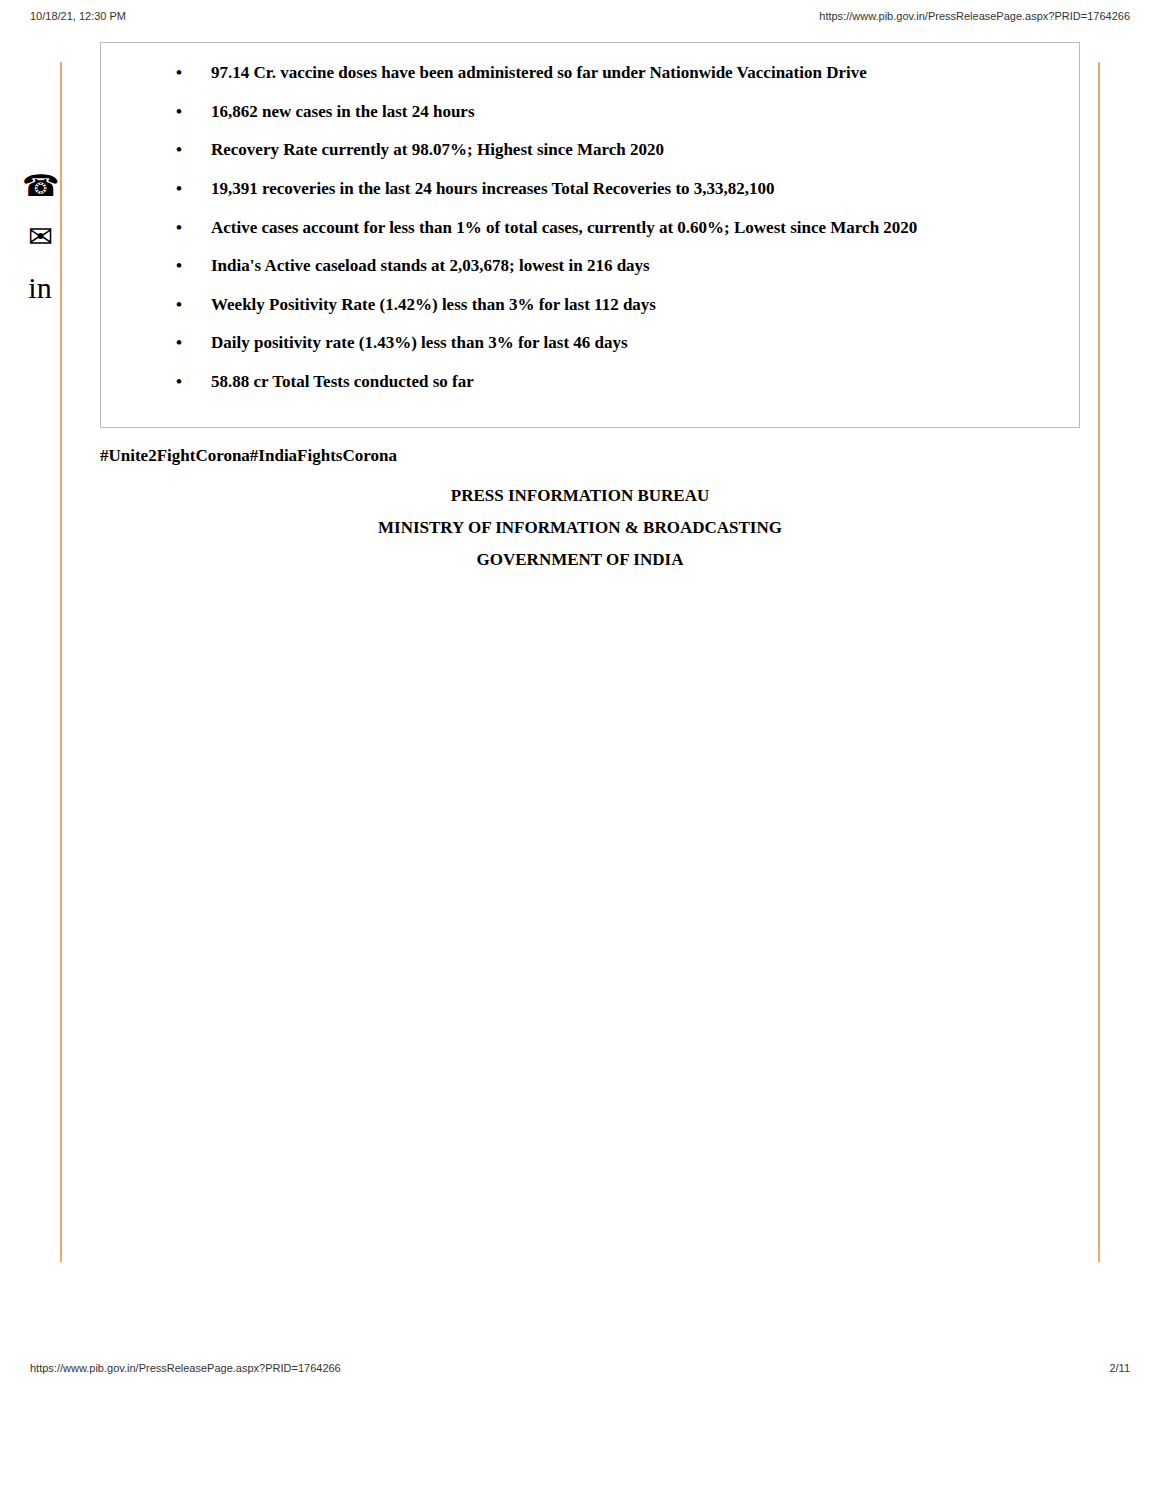10/18/21, 12:30 PM
https://www.pib.gov.in/PressReleasePage.aspx?PRID=1764266
  ☎ ✉ in
97.14 Cr. vaccine doses have been administered so far under Nationwide Vaccination Drive
16,862 new cases in the last 24 hours
Recovery Rate currently at 98.07%; Highest since March 2020
19,391 recoveries in the last 24 hours increases Total Recoveries to 3,33,82,100
Active cases account for less than 1% of total cases, currently at 0.60%; Lowest since March 2020
India's Active caseload stands at 2,03,678; lowest in 216 days
Weekly Positivity Rate (1.42%) less than 3% for last 112 days
Daily positivity rate (1.43%) less than 3% for last 46 days
58.88 cr Total Tests conducted so far
#Unite2FightCorona#IndiaFightsCorona
PRESS INFORMATION BUREAU
MINISTRY OF INFORMATION & BROADCASTING
GOVERNMENT OF INDIA
https://www.pib.gov.in/PressReleasePage.aspx?PRID=1764266
2/11